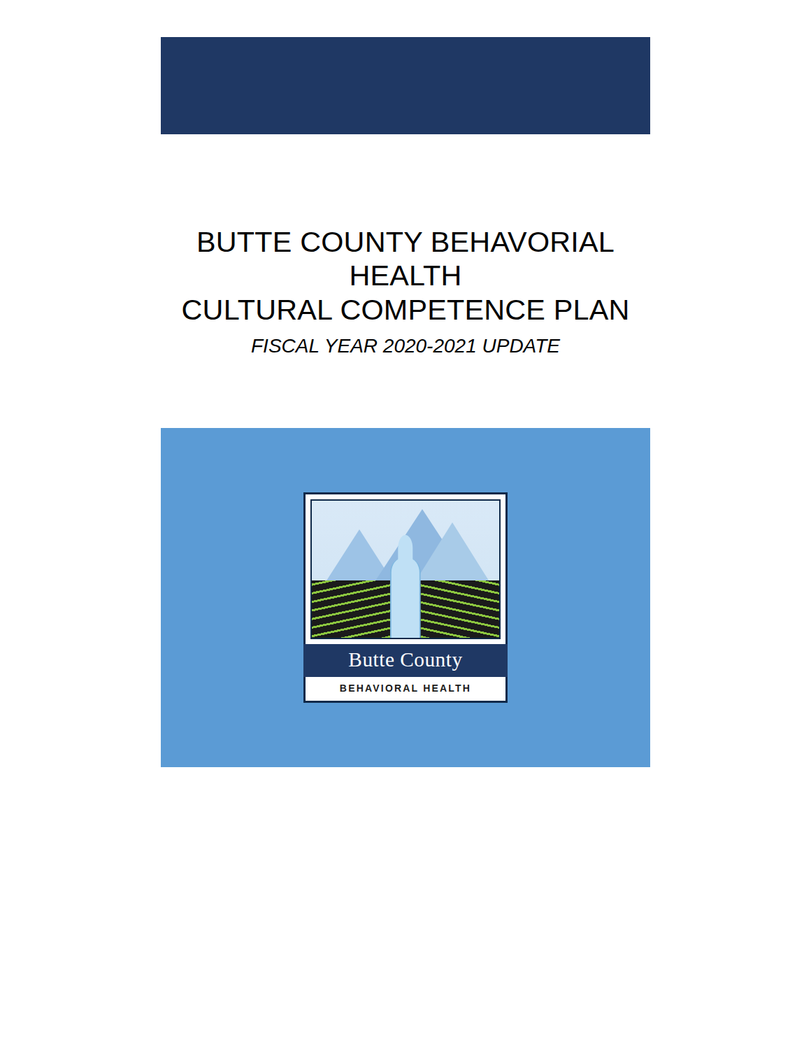BUTTE COUNTY BEHAVORIAL HEALTH
CULTURAL COMPETENCE PLAN
FISCAL YEAR 2020-2021 UPDATE
Butte County
BEHAVIORAL HEALTH